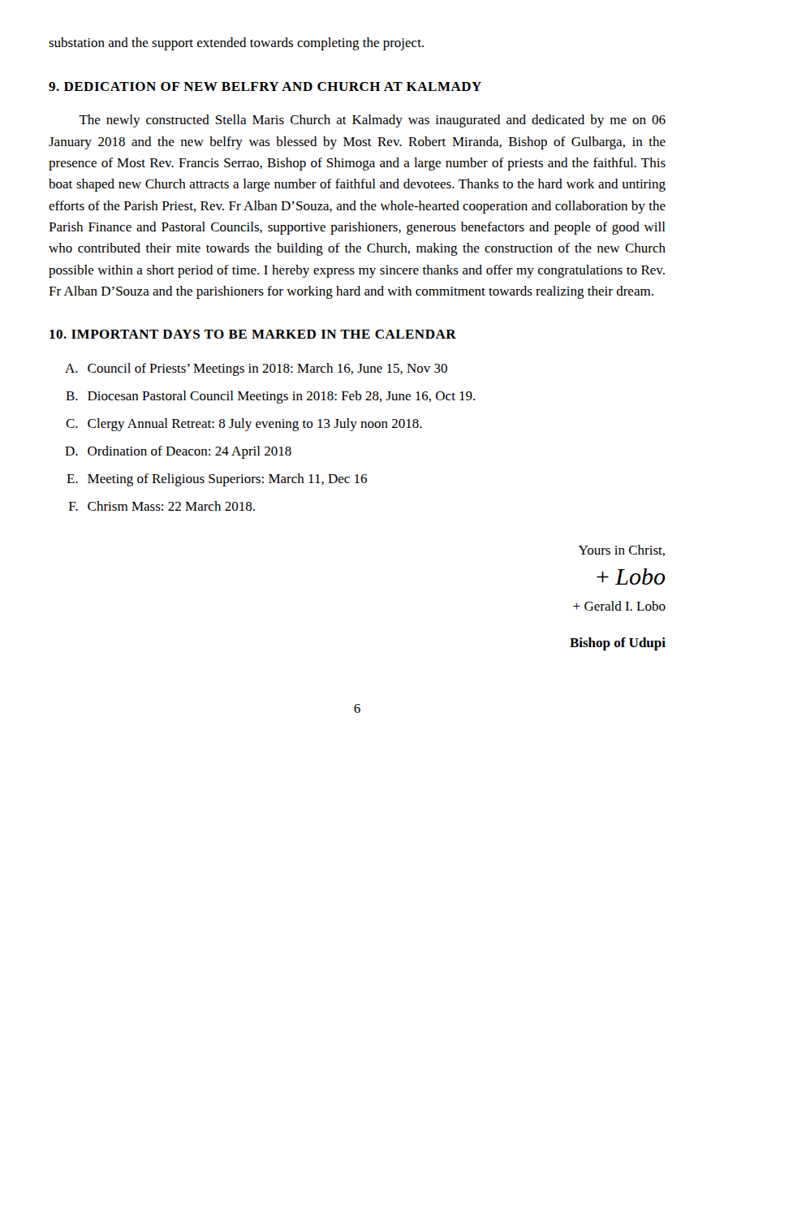substation and the support extended towards completing the project.
9. DEDICATION OF NEW BELFRY AND CHURCH AT KALMADY
The newly constructed Stella Maris Church at Kalmady was inaugurated and dedicated by me on 06 January 2018 and the new belfry was blessed by Most Rev. Robert Miranda, Bishop of Gulbarga, in the presence of Most Rev. Francis Serrao, Bishop of Shimoga and a large number of priests and the faithful. This boat shaped new Church attracts a large number of faithful and devotees. Thanks to the hard work and untiring efforts of the Parish Priest, Rev. Fr Alban D’Souza, and the whole-hearted cooperation and collaboration by the Parish Finance and Pastoral Councils, supportive parishioners, generous benefactors and people of good will who contributed their mite towards the building of the Church, making the construction of the new Church possible within a short period of time. I hereby express my sincere thanks and offer my congratulations to Rev. Fr Alban D’Souza and the parishioners for working hard and with commitment towards realizing their dream.
10. IMPORTANT DAYS TO BE MARKED IN THE CALENDAR
Council of Priests’ Meetings in 2018: March 16, June 15, Nov 30
Diocesan Pastoral Council Meetings in 2018: Feb 28, June 16, Oct 19.
Clergy Annual Retreat: 8 July evening to 13 July noon 2018.
Ordination of Deacon: 24 April 2018
Meeting of Religious Superiors: March 11, Dec 16
Chrism Mass: 22 March 2018.
Yours in Christ,
+ Lobo
+ Gerald I. Lobo
Bishop of Udupi
6